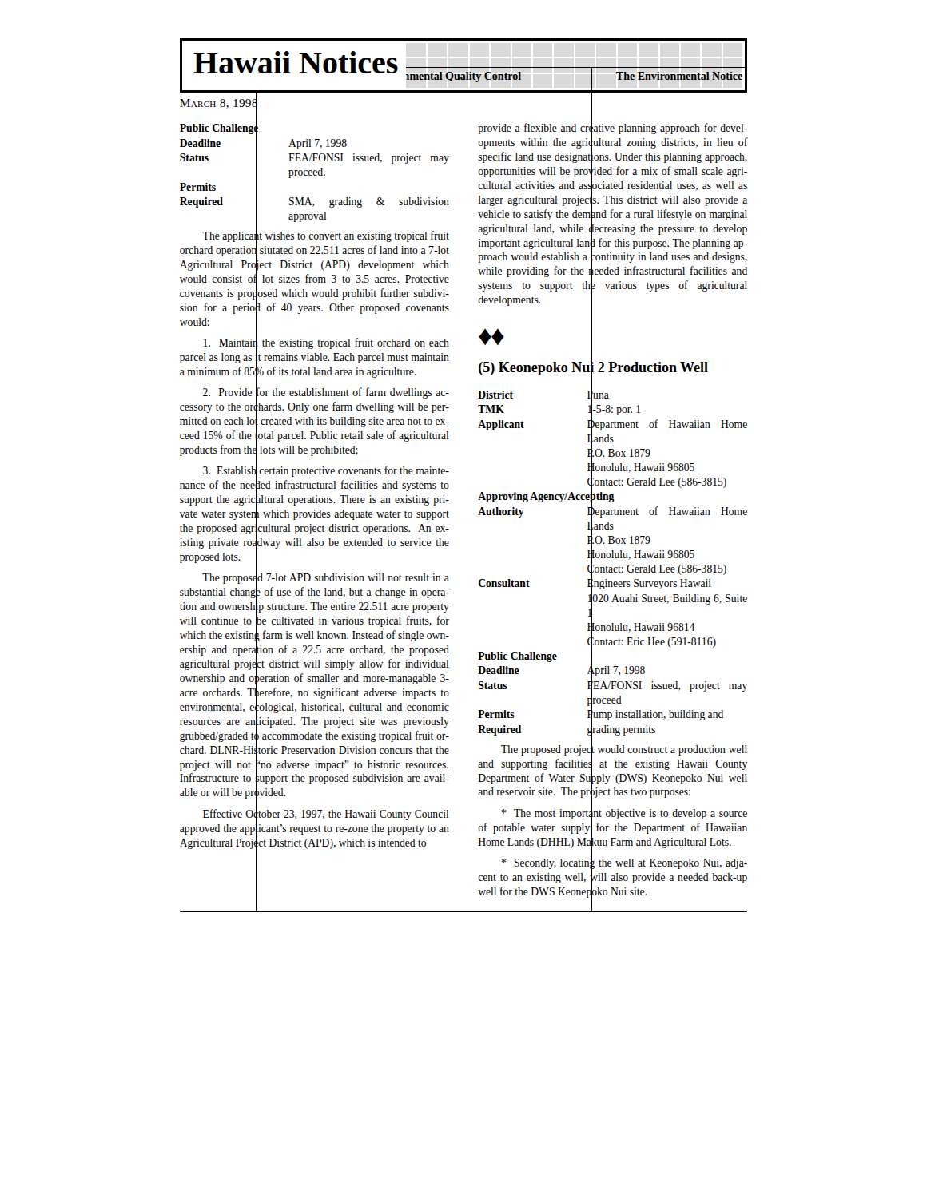Hawaii Notices
March 8, 1998
Public Challenge
Deadline April 7, 1998
Status FEA/FONSI issued, project may proceed.
Permits
Required SMA, grading & subdivision approval
The applicant wishes to convert an existing tropical fruit orchard operation siutated on 22.511 acres of land into a 7-lot Agricultural Project District (APD) development which would consist of lot sizes from 3 to 3.5 acres. Protective covenants is proposed which would prohibit further subdivision for a period of 40 years. Other proposed covenants would:
1. Maintain the existing tropical fruit orchard on each parcel as long as it remains viable. Each parcel must maintain a minimum of 85% of its total land area in agriculture.
2. Provide for the establishment of farm dwellings accessory to the orchards. Only one farm dwelling will be permitted on each lot created with its building site area not to exceed 15% of the total parcel. Public retail sale of agricultural products from the lots will be prohibited;
3. Establish certain protective covenants for the maintenance of the needed infrastructural facilities and systems to support the agricultural operations. There is an existing private water system which provides adequate water to support the proposed agricultural project district operations. An existing private roadway will also be extended to service the proposed lots.
The proposed 7-lot APD subdivision will not result in a substantial change of use of the land, but a change in operation and ownership structure. The entire 22.511 acre property will continue to be cultivated in various tropical fruits, for which the existing farm is well known. Instead of single ownership and operation of a 22.5 acre orchard, the proposed agricultural project district will simply allow for individual ownership and operation of smaller and more-managable 3-acre orchards. Therefore, no significant adverse impacts to environmental, ecological, historical, cultural and economic resources are anticipated. The project site was previously grubbed/graded to accommodate the existing tropical fruit orchard. DLNR-Historic Preservation Division concurs that the project will not “no adverse impact” to historic resources. Infrastructure to support the proposed subdivision are available or will be provided.
Effective October 23, 1997, the Hawaii County Council approved the applicant’s request to re-zone the property to an Agricultural Project District (APD), which is intended to
provide a flexible and creative planning approach for developments within the agricultural zoning districts, in lieu of specific land use designations. Under this planning approach, opportunities will be provided for a mix of small scale agricultural activities and associated residential uses, as well as larger agricultural projects. This district will also provide a vehicle to satisfy the demand for a rural lifestyle on marginal agricultural land, while decreasing the pressure to develop important agricultural land for this purpose. The planning approach would establish a continuity in land uses and designs, while providing for the needed infrastructural facilities and systems to support the various types of agricultural developments.
♦♦
(5) Keonepoko Nui 2 Production Well
District Puna
TMK 1-5-8: por. 1
Applicant Department of Hawaiian Home Lands
P.O. Box 1879
Honolulu, Hawaii 96805
Contact: Gerald Lee (586-3815)
Approving Agency/Accepting
Authority Department of Hawaiian Home Lands
P.O. Box 1879
Honolulu, Hawaii 96805
Contact: Gerald Lee (586-3815)
Consultant Engineers Surveyors Hawaii
1020 Auahi Street, Building 6, Suite 1
Honolulu, Hawaii 96814
Contact: Eric Hee (591-8116)
Public Challenge
Deadline April 7, 1998
Status FEA/FONSI issued, project may proceed
Permits Pump installation, building and
Required grading permits
The proposed project would construct a production well and supporting facilities at the existing Hawaii County Department of Water Supply (DWS) Keonepoko Nui well and reservoir site. The project has two purposes:
* The most important objective is to develop a source of potable water supply for the Department of Hawaiian Home Lands (DHHL) Makuu Farm and Agricultural Lots.
* Secondly, locating the well at Keonepoko Nui, adjacent to an existing well, will also provide a needed back-up well for the DWS Keonepoko Nui site.
Page 12
Office of Environmental Quality Control
The Environmental Notice